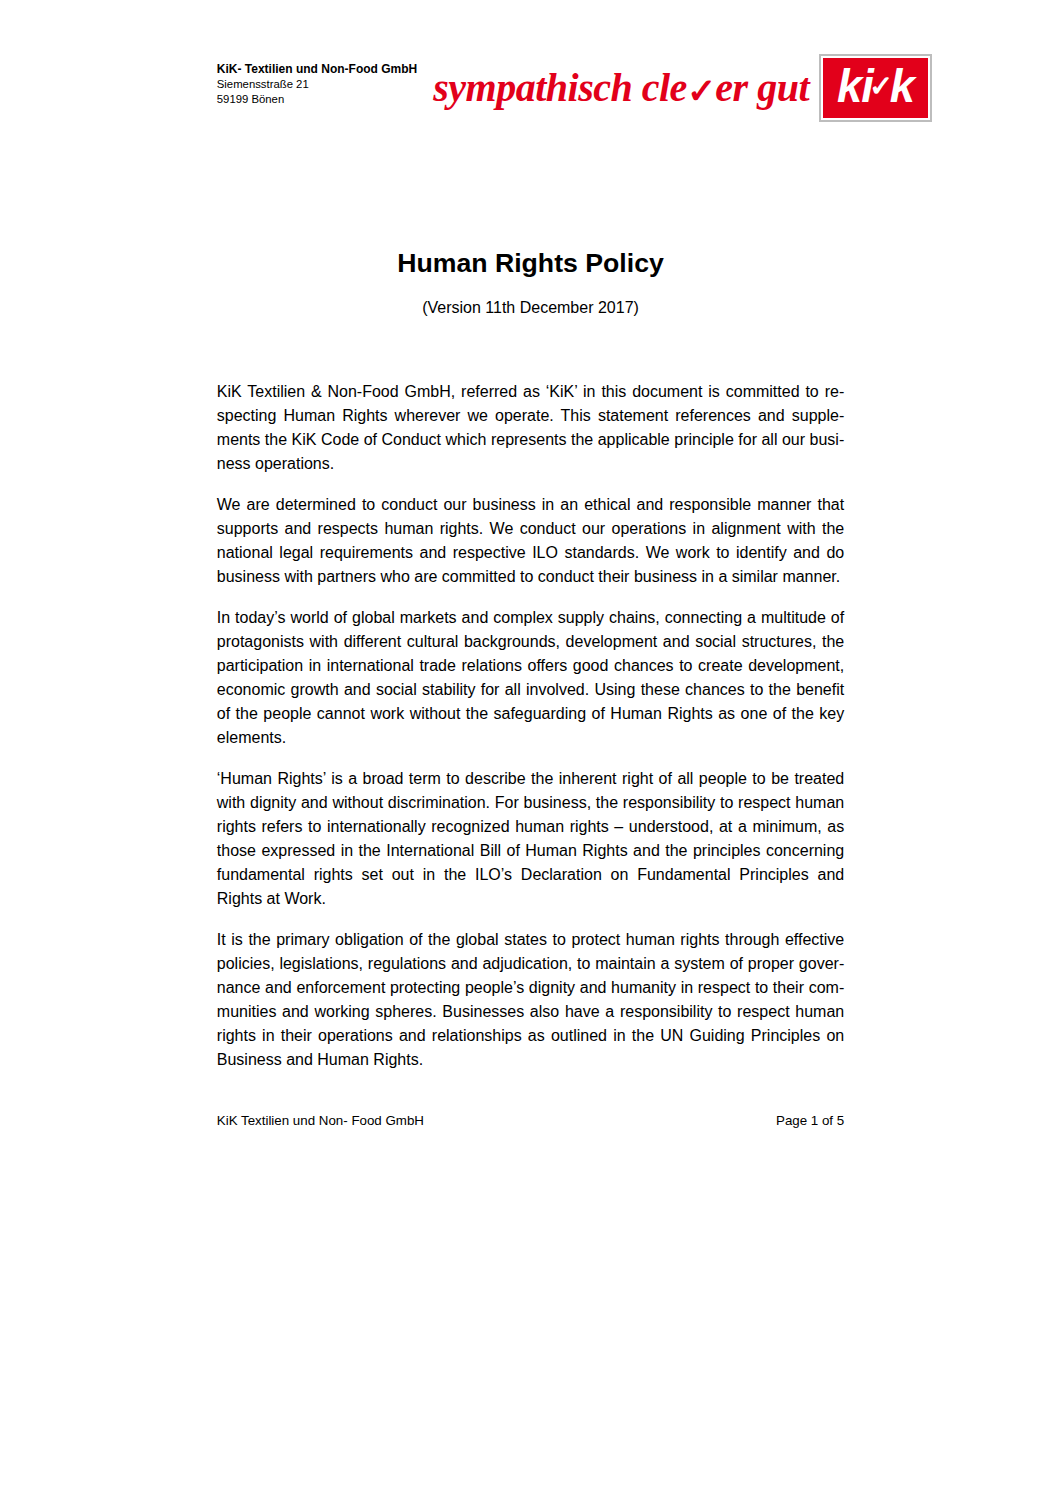KiK- Textilien und Non-Food GmbH
Siemensstraße 21
59199 Bönen
sympathisch cle✓er gut
ki✓k
Human Rights Policy
(Version 11th December 2017)
KiK Textilien & Non-Food GmbH, referred as ‘KiK’ in this document is committed to respecting Human Rights wherever we operate. This statement references and supplements the KiK Code of Conduct which represents the applicable principle for all our business operations.
We are determined to conduct our business in an ethical and responsible manner that supports and respects human rights. We conduct our operations in alignment with the national legal requirements and respective ILO standards. We work to identify and do business with partners who are committed to conduct their business in a similar manner.
In today’s world of global markets and complex supply chains, connecting a multitude of protagonists with different cultural backgrounds, development and social structures, the participation in international trade relations offers good chances to create development, economic growth and social stability for all involved. Using these chances to the benefit of the people cannot work without the safeguarding of Human Rights as one of the key elements.
‘Human Rights’ is a broad term to describe the inherent right of all people to be treated with dignity and without discrimination. For business, the responsibility to respect human rights refers to internationally recognized human rights – understood, at a minimum, as those expressed in the International Bill of Human Rights and the principles concerning fundamental rights set out in the ILO’s Declaration on Fundamental Principles and Rights at Work.
It is the primary obligation of the global states to protect human rights through effective policies, legislations, regulations and adjudication, to maintain a system of proper governance and enforcement protecting people’s dignity and humanity in respect to their communities and working spheres. Businesses also have a responsibility to respect human rights in their operations and relationships as outlined in the UN Guiding Principles on Business and Human Rights.
KiK Textilien und Non- Food GmbH Page 1 of 5